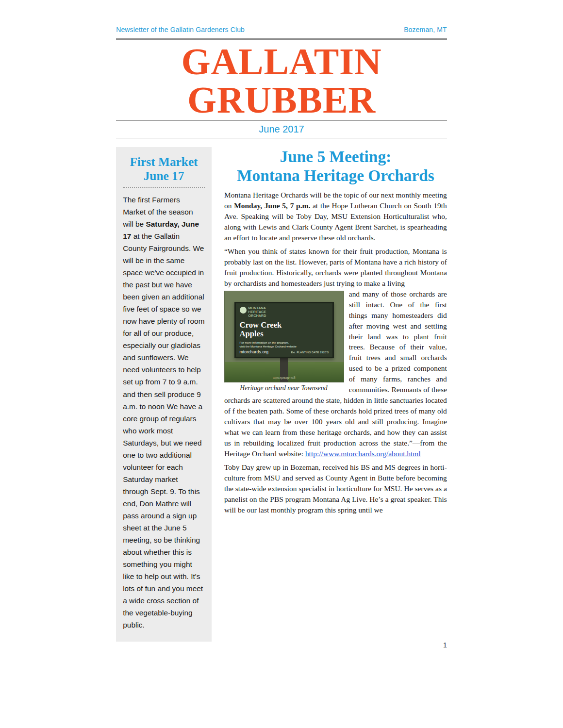Newsletter of the Gallatin Gardeners Club Bozeman, MT
GALLATIN GRUBBER
June 2017
First Market
June 17
The first Farmers Market of the season will be Saturday, June 17 at the Gallatin County Fairgrounds. We will be in the same space we've occupied in the past but we have been given an additional five feet of space so we now have plenty of room for all of our produce, especially our gladiolas and sunflowers. We need volunteers to help set up from 7 to 9 a.m. and then sell produce 9 a.m. to noon We have a core group of regulars who work most Saturdays, but we need one to two additional volunteer for each Saturday market through Sept. 9. To this end, Don Mathre will pass around a sign up sheet at the June 5 meeting, so be thinking about whether this is something you might like to help out with. It's lots of fun and you meet a wide cross section of the vegetable-buying public.
June 5 Meeting:
Montana Heritage Orchards
Montana Heritage Orchards will be the topic of our next monthly meeting on Monday, June 5, 7 p.m. at the Hope Lutheran Church on South 19th Ave. Speaking will be Toby Day, MSU Extension Horticulturalist who, along with Lewis and Clark County Agent Brent Sarchet, is spearheading an effort to locate and preserve these old orchards.
“When you think of states known for their fruit production, Montana is probably last on the list. However, parts of Montana have a rich history of fruit production. Historically, orchards were planted throughout Montana by orchardists and homesteaders just trying to make a living
MONTANA
HERITAGE
ORCHARD
Crow Creek
Apples
For more information on the program,
visit the Montana Heritage Orchard website
mtorchards.org
Est. PLANTING DATE 1920’S
mtorchards.org
Heritage orchard near Townsend
and many of those orchards are still intact. One of the first things many homesteaders did after moving west and settling their land was to plant fruit trees. Because of their value, fruit trees and small orchards used to be a prized component of many farms, ranches and communities. Remnants of these orchards are scattered around the state, hidden in little sanctuaries located of f the beaten path. Some of these orchards hold prized trees of many old cultivars that may be over 100 years old and still producing. Imagine what we can learn from these heritage orchards, and how they can assist us in rebuilding localized fruit production across the state.”—from the Heritage Orchard website: http://www.mtorchards.org/about.html
Toby Day grew up in Bozeman, received his BS and MS degrees in horticulture from MSU and served as County Agent in Butte before becoming the state-wide extension specialist in horticulture for MSU. He serves as a panelist on the PBS program Montana Ag Live. He’s a great speaker. This will be our last monthly program this spring until we
1